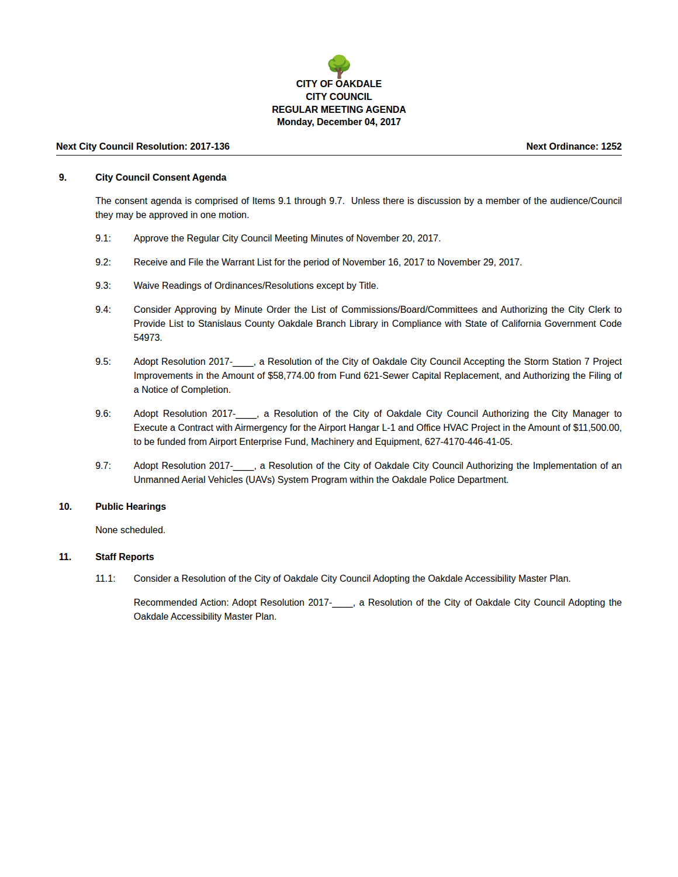🌳
CITY OF OAKDALE
CITY COUNCIL
REGULAR MEETING AGENDA
Monday, December 04, 2017
Next City Council Resolution: 2017-136 Next Ordinance: 1252
9. City Council Consent Agenda
The consent agenda is comprised of Items 9.1 through 9.7. Unless there is discussion by a member of the audience/Council they may be approved in one motion.
9.1:
Approve the Regular City Council Meeting Minutes of November 20, 2017.
9.2:
Receive and File the Warrant List for the period of November 16, 2017 to November 29, 2017.
9.3:
Waive Readings of Ordinances/Resolutions except by Title.
9.4:
Consider Approving by Minute Order the List of Commissions/Board/Committees and Authorizing the City Clerk to Provide List to Stanislaus County Oakdale Branch Library in Compliance with State of California Government Code 54973.
9.5:
Adopt Resolution 2017-____, a Resolution of the City of Oakdale City Council Accepting the Storm Station 7 Project Improvements in the Amount of $58,774.00 from Fund 621-Sewer Capital Replacement, and Authorizing the Filing of a Notice of Completion.
9.6:
Adopt Resolution 2017-____, a Resolution of the City of Oakdale City Council Authorizing the City Manager to Execute a Contract with Airmergency for the Airport Hangar L-1 and Office HVAC Project in the Amount of $11,500.00, to be funded from Airport Enterprise Fund, Machinery and Equipment, 627-4170-446-41-05.
9.7:
Adopt Resolution 2017-____, a Resolution of the City of Oakdale City Council Authorizing the Implementation of an Unmanned Aerial Vehicles (UAVs) System Program within the Oakdale Police Department.
10. Public Hearings
None scheduled.
11. Staff Reports
11.1:
Consider a Resolution of the City of Oakdale City Council Adopting the Oakdale Accessibility Master Plan.
Recommended Action: Adopt Resolution 2017-____, a Resolution of the City of Oakdale City Council Adopting the Oakdale Accessibility Master Plan.